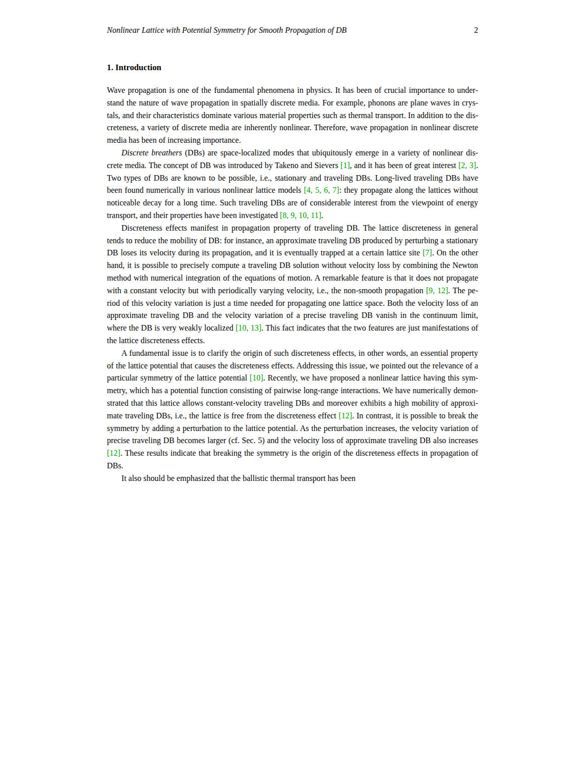Nonlinear Lattice with Potential Symmetry for Smooth Propagation of DB 2
1. Introduction
Wave propagation is one of the fundamental phenomena in physics. It has been of crucial importance to understand the nature of wave propagation in spatially discrete media. For example, phonons are plane waves in crystals, and their characteristics dominate various material properties such as thermal transport. In addition to the discreteness, a variety of discrete media are inherently nonlinear. Therefore, wave propagation in nonlinear discrete media has been of increasing importance.
Discrete breathers (DBs) are space-localized modes that ubiquitously emerge in a variety of nonlinear discrete media. The concept of DB was introduced by Takeno and Sievers [1], and it has been of great interest [2, 3]. Two types of DBs are known to be possible, i.e., stationary and traveling DBs. Long-lived traveling DBs have been found numerically in various nonlinear lattice models [4, 5, 6, 7]: they propagate along the lattices without noticeable decay for a long time. Such traveling DBs are of considerable interest from the viewpoint of energy transport, and their properties have been investigated [8, 9, 10, 11].
Discreteness effects manifest in propagation property of traveling DB. The lattice discreteness in general tends to reduce the mobility of DB: for instance, an approximate traveling DB produced by perturbing a stationary DB loses its velocity during its propagation, and it is eventually trapped at a certain lattice site [7]. On the other hand, it is possible to precisely compute a traveling DB solution without velocity loss by combining the Newton method with numerical integration of the equations of motion. A remarkable feature is that it does not propagate with a constant velocity but with periodically varying velocity, i.e., the non-smooth propagation [9, 12]. The period of this velocity variation is just a time needed for propagating one lattice space. Both the velocity loss of an approximate traveling DB and the velocity variation of a precise traveling DB vanish in the continuum limit, where the DB is very weakly localized [10, 13]. This fact indicates that the two features are just manifestations of the lattice discreteness effects.
A fundamental issue is to clarify the origin of such discreteness effects, in other words, an essential property of the lattice potential that causes the discreteness effects. Addressing this issue, we pointed out the relevance of a particular symmetry of the lattice potential [10]. Recently, we have proposed a nonlinear lattice having this symmetry, which has a potential function consisting of pairwise long-range interactions. We have numerically demonstrated that this lattice allows constant-velocity traveling DBs and moreover exhibits a high mobility of approximate traveling DBs, i.e., the lattice is free from the discreteness effect [12]. In contrast, it is possible to break the symmetry by adding a perturbation to the lattice potential. As the perturbation increases, the velocity variation of precise traveling DB becomes larger (cf. Sec. 5) and the velocity loss of approximate traveling DB also increases [12]. These results indicate that breaking the symmetry is the origin of the discreteness effects in propagation of DBs.
It also should be emphasized that the ballistic thermal transport has been